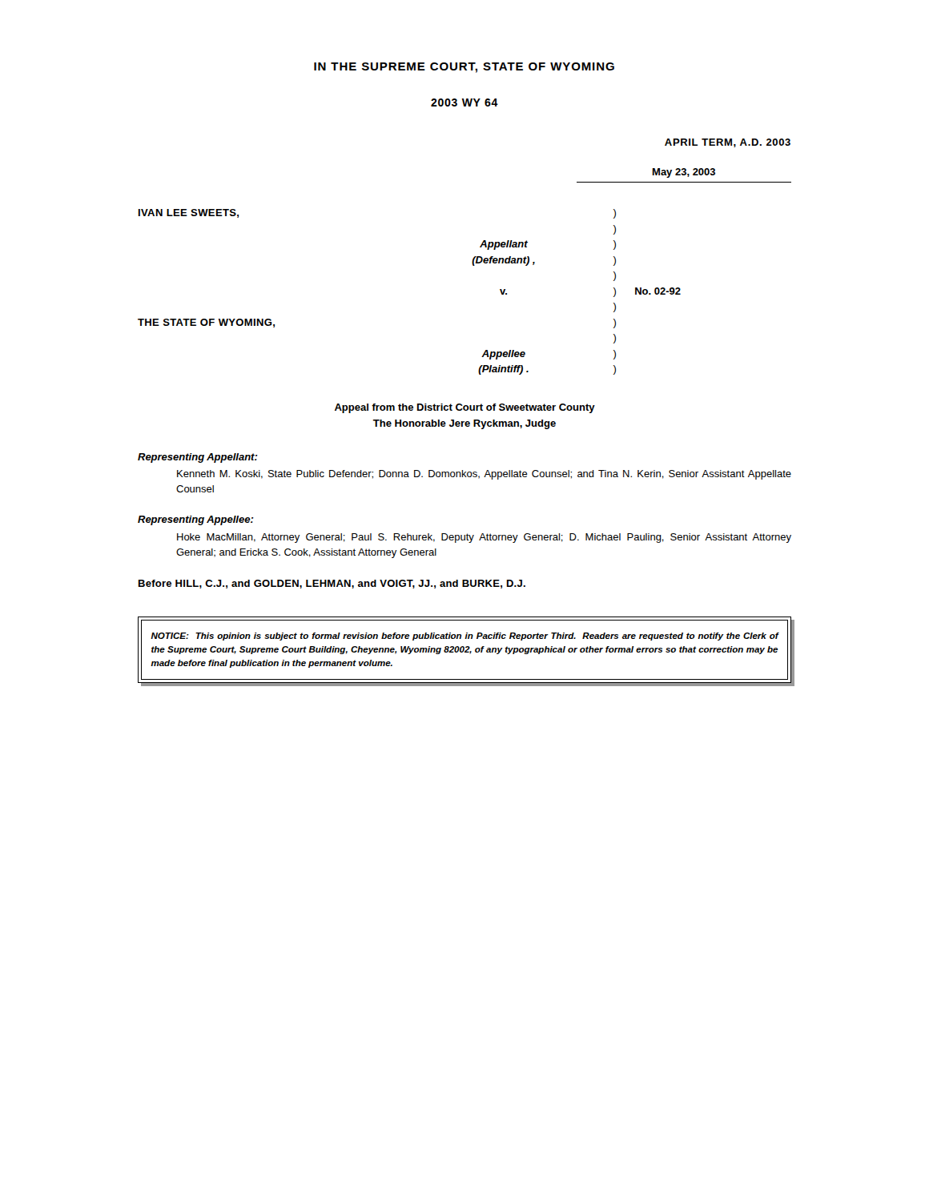IN THE SUPREME COURT, STATE OF WYOMING
2003 WY 64
APRIL TERM, A.D. 2003
May 23, 2003
| IVAN LEE SWEETS, | | ) | |
| | | ) | |
| | Appellant | ) | |
| | (Defendant) , | ) | |
| | | ) | |
| | v. | ) | No. 02-92 |
| | | ) | |
| THE STATE OF WYOMING, | | ) | |
| | | ) | |
| | Appellee | ) | |
| | (Plaintiff) . | ) | |
Appeal from the District Court of Sweetwater County
The Honorable Jere Ryckman, Judge
Representing Appellant:
Kenneth M. Koski, State Public Defender; Donna D. Domonkos, Appellate Counsel; and Tina N. Kerin, Senior Assistant Appellate Counsel
Representing Appellee:
Hoke MacMillan, Attorney General; Paul S. Rehurek, Deputy Attorney General; D. Michael Pauling, Senior Assistant Attorney General; and Ericka S. Cook, Assistant Attorney General
Before HILL, C.J., and GOLDEN, LEHMAN, and VOIGT, JJ., and BURKE, D.J.
NOTICE: This opinion is subject to formal revision before publication in Pacific Reporter Third. Readers are requested to notify the Clerk of the Supreme Court, Supreme Court Building, Cheyenne, Wyoming 82002, of any typographical or other formal errors so that correction may be made before final publication in the permanent volume.